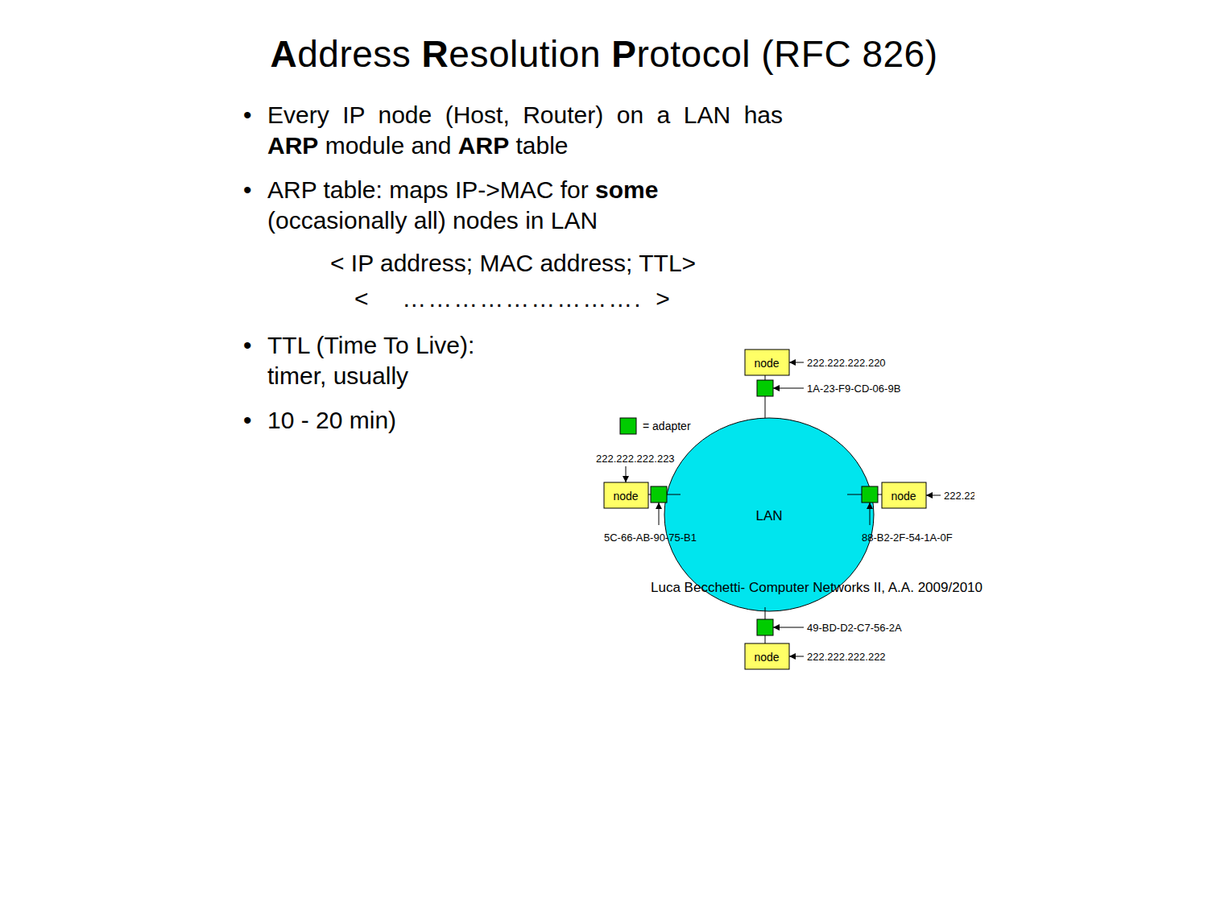Address Resolution Protocol (RFC 826)
Every IP node (Host, Router) on a LAN has ARP module and ARP table
ARP table: maps IP->MAC for some (occasionally all) nodes in LAN
< IP address; MAC address; TTL>
< ………………………. >
TTL (Time To Live):
timer, usually
10 - 20 min)
LAN node 222.222.222.220 1A-23-F9-CD-06-9B = adapter 222.222.222.223 node 5C-66-AB-90-75-B1 node 222.222.222.221 88-B2-2F-54-1A-0F node 222.222.222.222 49-BD-D2-C7-56-2A
Luca Becchetti- Computer Networks II, A.A. 2009/2010